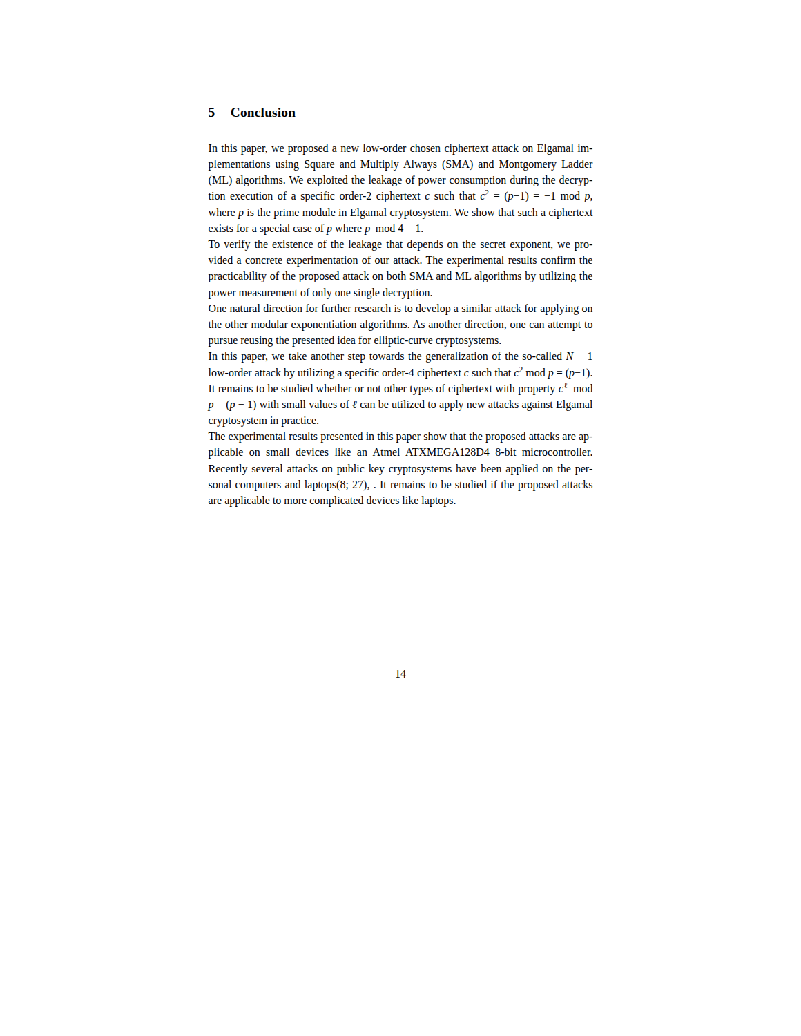5 Conclusion
In this paper, we proposed a new low-order chosen ciphertext attack on Elgamal implementations using Square and Multiply Always (SMA) and Montgomery Ladder (ML) algorithms. We exploited the leakage of power consumption during the decryption execution of a specific order-2 ciphertext c such that c2 = (p−1) = −1 mod p, where p is the prime module in Elgamal cryptosystem. We show that such a ciphertext exists for a special case of p where p mod 4 = 1.
To verify the existence of the leakage that depends on the secret exponent, we provided a concrete experimentation of our attack. The experimental results confirm the practicability of the proposed attack on both SMA and ML algorithms by utilizing the power measurement of only one single decryption.
One natural direction for further research is to develop a similar attack for applying on the other modular exponentiation algorithms. As another direction, one can attempt to pursue reusing the presented idea for elliptic-curve cryptosystems.
In this paper, we take another step towards the generalization of the so-called N − 1 low-order attack by utilizing a specific order-4 ciphertext c such that c2 mod p = (p−1). It remains to be studied whether or not other types of ciphertext with property cℓ mod p = (p − 1) with small values of ℓ can be utilized to apply new attacks against Elgamal cryptosystem in practice.
The experimental results presented in this paper show that the proposed attacks are applicable on small devices like an Atmel ATXMEGA128D4 8-bit microcontroller. Recently several attacks on public key cryptosystems have been applied on the personal computers and laptops(8; 27), . It remains to be studied if the proposed attacks are applicable to more complicated devices like laptops.
14